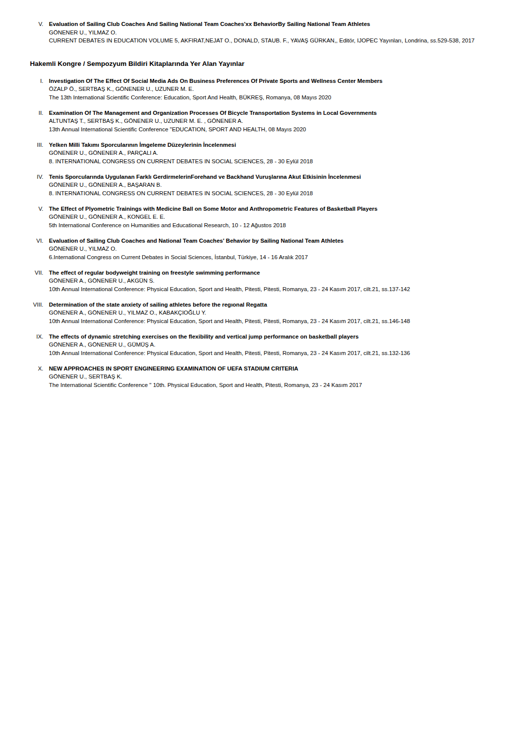Evaluation of Sailing Club Coaches And Sailing National Team Coaches'xx BehaviorBy Sailing National Team Athletes GÖNENER U., YILMAZ O. CURRENT DEBATES IN EDUCATION VOLUME 5, AKFIRAT,NEJAT O., DONALD, STAUB. F., YAVAŞ GÜRKAN,, Editör, IJOPEC Yayınları, Londrina, ss.529-538, 2017
Hakemli Kongre / Sempozyum Bildiri Kitaplarında Yer Alan Yayınlar
Investigation Of The Effect Of Social Media Ads On Business Preferences Of Private Sports and Wellness Center Members ÖZALP Ö., SERTBAŞ K., GÖNENER U., UZUNER M. E. The 13th International Scientific Conference: Education, Sport And Health, BÜKREŞ, Romanya, 08 Mayıs 2020
Examination Of The Management and Organization Processes Of Bicycle Transportation Systems in Local Governments ALTUNTAŞ T., SERTBAŞ K., GÖNENER U., UZUNER M. E. , GÖNENER A. 13th Annual International Scientific Conference "EDUCATION, SPORT AND HEALTH, 08 Mayıs 2020
Yelken Milli Takımı Sporcularının İmgeleme Düzeylerinin İncelenmesi GÖNENER U., GÖNENER A., PARÇALI A. 8. INTERNATIONAL CONGRESS ON CURRENT DEBATES IN SOCIAL SCIENCES, 28 - 30 Eylül 2018
Tenis Sporcularında Uygulanan Farklı GerdirmelerinForehand ve Backhand Vuruşlarına Akut Etkisinin İncelenmesi GÖNENER U., GÖNENER A., BAŞARAN B. 8. INTERNATIONAL CONGRESS ON CURRENT DEBATES IN SOCIAL SCIENCES, 28 - 30 Eylül 2018
The Effect of Plyometric Trainings with Medicine Ball on Some Motor and Anthropometric Features of Basketball Players GÖNENER U., GÖNENER A., KONGEL E. E. 5th International Conference on Humanities and Educational Research, 10 - 12 Ağustos 2018
Evaluation of Sailing Club Coaches and National Team Coaches' Behavior by Sailing National Team Athletes GÖNENER U., YILMAZ O. 6.International Congress on Current Debates in Social Sciences, İstanbul, Türkiye, 14 - 16 Aralık 2017
The effect of regular bodyweight training on freestyle swimming performance GÖNENER A., GÖNENER U., AKGÜN S. 10th Annual International Conference: Physical Education, Sport and Health, Pitesti, Pitesti, Romanya, 23 - 24 Kasım 2017, cilt.21, ss.137-142
Determination of the state anxiety of sailing athletes before the regıonal Regatta GÖNENER A., GÖNENER U., YILMAZ O., KABAKÇIOĞLU Y. 10th Annual International Conference: Physical Education, Sport and Health, Pitesti, Pitesti, Romanya, 23 - 24 Kasım 2017, cilt.21, ss.146-148
The effects of dynamic stretching exercises on the flexibility and vertical jump performance on basketball players GÖNENER A., GÖNENER U., GÜMÜŞ A. 10th Annual International Conference: Physical Education, Sport and Health, Pitesti, Pitesti, Romanya, 23 - 24 Kasım 2017, cilt.21, ss.132-136
NEW APPROACHES IN SPORT ENGINEERING EXAMINATION OF UEFA STADIUM CRITERIA GÖNENER U., SERTBAŞ K. The International Scientific Conference " 10th. Physical Education, Sport and Health, Pitesti, Romanya, 23 - 24 Kasım 2017